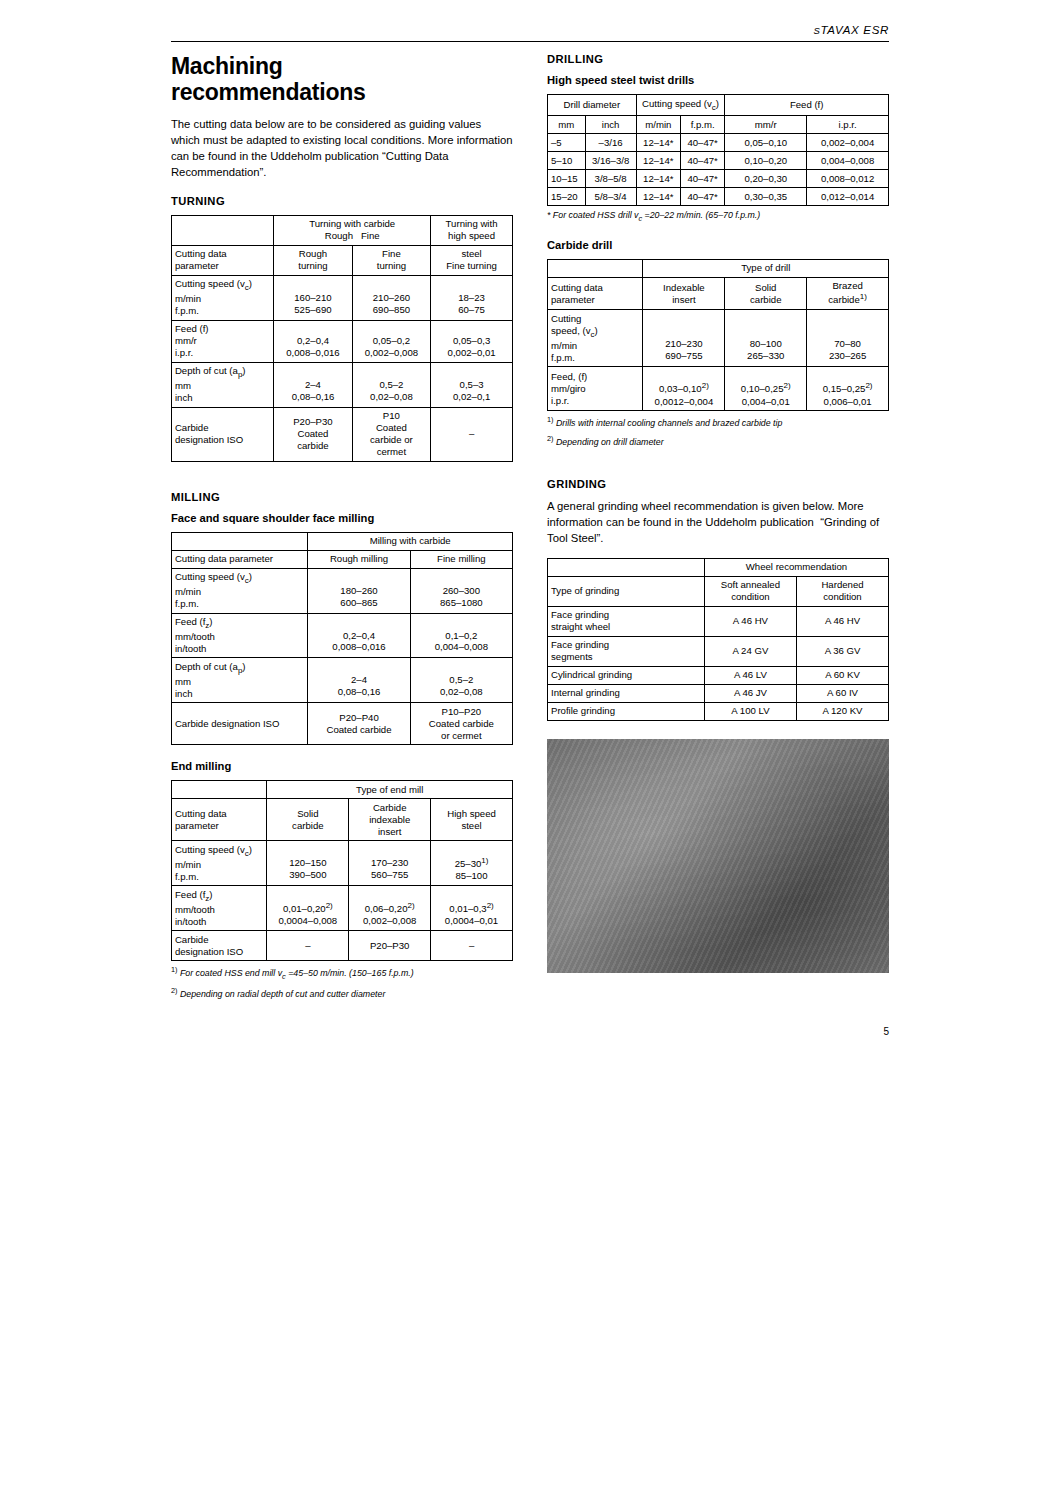STAVAX ESR
Machining
recommendations
The cutting data below are to be considered as guiding values which must be adapted to existing local conditions. More information can be found in the Uddeholm publication “Cutting Data Recommendation”.
Turning
| | Turning with carbide Rough Fine | Turning with high speed |
| Cutting data parameter | Rough turning | Fine turning | steel Fine turning |
| Cutting speed (v c ) m/min f.p.m. | 160–210 525–690 | 210–260 690–850 | 18–23 60–75 |
| Feed (f) mm/r i.p.r. | 0,2–0,4 0,008–0,016 | 0,05–0,2 0,002–0,008 | 0,05–0,3 0,002–0,01 |
| Depth of cut (a p ) mm inch | 2–4 0,08–0,16 | 0,5–2 0,02–0,08 | 0,5–3 0,02–0,1 |
| Carbide designation ISO | P20–P30 Coated carbide | P10 Coated carbide or cermet | – |
Milling
Face and square shoulder face milling
| | Milling with carbide |
| Cutting data parameter | Rough milling | Fine milling |
| Cutting speed (v c ) m/min f.p.m. | 180–260 600–865 | 260–300 865–1080 |
| Feed (f z ) mm/tooth in/tooth | 0,2–0,4 0,008–0,016 | 0,1–0,2 0,004–0,008 |
| Depth of cut (a p ) mm inch | 2–4 0,08–0,16 | 0,5–2 0,02–0,08 |
| Carbide designation ISO | P20–P40 Coated carbide | P10–P20 Coated carbide or cermet |
End milling
| | Type of end mill |
| Cutting data parameter | Solid carbide | Carbide indexable insert | High speed steel |
| Cutting speed (v c ) m/min f.p.m. | 120–150 390–500 | 170–230 560–755 | 25–30 1) 85–100 |
| Feed (f z ) mm/tooth in/tooth | 0,01–0,20 2) 0,0004–0,008 | 0,06–0,20 2) 0,002–0,008 | 0,01–0,3 2) 0,0004–0,01 |
| Carbide designation ISO | – | P20–P30 | – |
1) For coated HSS end mill vc =45–50 m/min. (150–165 f.p.m.)
2) Depending on radial depth of cut and cutter diameter
Drilling
High speed steel twist drills
| Drill diameter | Cutting speed (v c ) | Feed (f) |
| --- | --- | --- |
| mm | inch | m/min | f.p.m. | mm/r | i.p.r. |
| –5 | –3/16 | 12–14* | 40–47* | 0,05–0,10 | 0,002–0,004 |
| 5–10 | 3/16–3/8 | 12–14* | 40–47* | 0,10–0,20 | 0,004–0,008 |
| 10–15 | 3/8–5/8 | 12–14* | 40–47* | 0,20–0,30 | 0,008–0,012 |
| 15–20 | 5/8–3/4 | 12–14* | 40–47* | 0,30–0,35 | 0,012–0,014 |
* For coated HSS drill vc =20–22 m/min. (65–70 f.p.m.)
Carbide drill
| | Type of drill |
| Cutting data parameter | Indexable insert | Solid carbide | Brazed carbide 1) |
| Cutting speed, (v c ) m/min f.p.m. | 210–230 690–755 | 80–100 265–330 | 70–80 230–265 |
| Feed, (f) mm/giro i.p.r. | 0,03–0,10 2) 0,0012–0,004 | 0,10–0,25 2) 0,004–0,01 | 0,15–0,25 2) 0,006–0,01 |
1) Drills with internal cooling channels and brazed carbide tip
2) Depending on drill diameter
Grinding
A general grinding wheel recommendation is given below. More information can be found in the Uddeholm publication “Grinding of Tool Steel”.
| | Wheel recommendation |
| Type of grinding | Soft annealed condition | Hardened condition |
| Face grinding straight wheel | A 46 HV | A 46 HV |
| Face grinding segments | A 24 GV | A 36 GV |
| Cylindrical grinding | A 46 LV | A 60 KV |
| Internal grinding | A 46 JV | A 60 IV |
| Profile grinding | A 100 LV | A 120 KV |
5